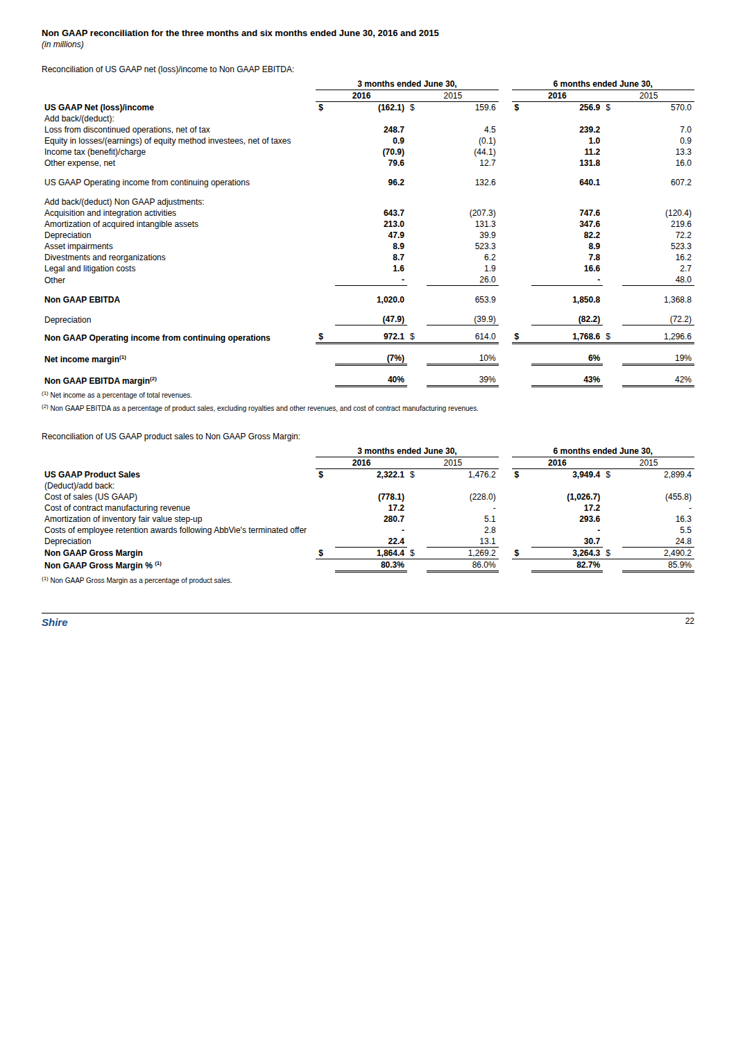Non GAAP reconciliation for the three months and six months ended June 30, 2016 and 2015
(in millions)
Reconciliation of US GAAP net (loss)/income to Non GAAP EBITDA:
| | 3 months ended June 30, | | 6 months ended June 30, |
| | 2016 | 2015 | | 2016 | 2015 |
| US GAAP Net (loss)/income | $ | (162.1) | $ | 159.6 | | $ | 256.9 | $ | 570.0 |
| Add back/(deduct): | | | | | | | | | |
| Loss from discontinued operations, net of tax | | 248.7 | | 4.5 | | | 239.2 | | 7.0 |
| Equity in losses/(earnings) of equity method investees, net of taxes | | 0.9 | | (0.1) | | | 1.0 | | 0.9 |
| Income tax (benefit)/charge | | (70.9) | | (44.1) | | | 11.2 | | 13.3 |
| Other expense, net | | 79.6 | | 12.7 | | | 131.8 | | 16.0 |
| US GAAP Operating income from continuing operations | | 96.2 | | 132.6 | | | 640.1 | | 607.2 |
| Add back/(deduct) Non GAAP adjustments: | | | | | | | | | |
| Acquisition and integration activities | | 643.7 | | (207.3) | | | 747.6 | | (120.4) |
| Amortization of acquired intangible assets | | 213.0 | | 131.3 | | | 347.6 | | 219.6 |
| Depreciation | | 47.9 | | 39.9 | | | 82.2 | | 72.2 |
| Asset impairments | | 8.9 | | 523.3 | | | 8.9 | | 523.3 |
| Divestments and reorganizations | | 8.7 | | 6.2 | | | 7.8 | | 16.2 |
| Legal and litigation costs | | 1.6 | | 1.9 | | | 16.6 | | 2.7 |
| Other | | - | | 26.0 | | | - | | 48.0 |
| Non GAAP EBITDA | | 1,020.0 | | 653.9 | | | 1,850.8 | | 1,368.8 |
| Depreciation | | (47.9) | | (39.9) | | | (82.2) | | (72.2) |
| Non GAAP Operating income from continuing operations | $ | 972.1 | $ | 614.0 | | $ | 1,768.6 | $ | 1,296.6 |
| Net income margin (1) | | (7%) | | 10% | | | 6% | | 19% |
| Non GAAP EBITDA margin (2) | | 40% | | 39% | | | 43% | | 42% |
(1) Net income as a percentage of total revenues.
(2) Non GAAP EBITDA as a percentage of product sales, excluding royalties and other revenues, and cost of contract manufacturing revenues.
Reconciliation of US GAAP product sales to Non GAAP Gross Margin:
| | 3 months ended June 30, | | 6 months ended June 30, |
| | 2016 | 2015 | | 2016 | 2015 |
| US GAAP Product Sales | $ | 2,322.1 | $ | 1,476.2 | | $ | 3,949.4 | $ | 2,899.4 |
| (Deduct)/add back: | | | | | | | | | |
| Cost of sales (US GAAP) | | (778.1) | | (228.0) | | | (1,026.7) | | (455.8) |
| Cost of contract manufacturing revenue | | 17.2 | | - | | | 17.2 | | - |
| Amortization of inventory fair value step-up | | 280.7 | | 5.1 | | | 293.6 | | 16.3 |
| Costs of employee retention awards following AbbVie's terminated offer | | - | | 2.8 | | | - | | 5.5 |
| Depreciation | | 22.4 | | 13.1 | | | 30.7 | | 24.8 |
| Non GAAP Gross Margin | $ | 1,864.4 | $ | 1,269.2 | | $ | 3,264.3 | $ | 2,490.2 |
| Non GAAP Gross Margin % (1) | | 80.3% | | 86.0% | | | 82.7% | | 85.9% |
(1) Non GAAP Gross Margin as a percentage of product sales.
Shire 22